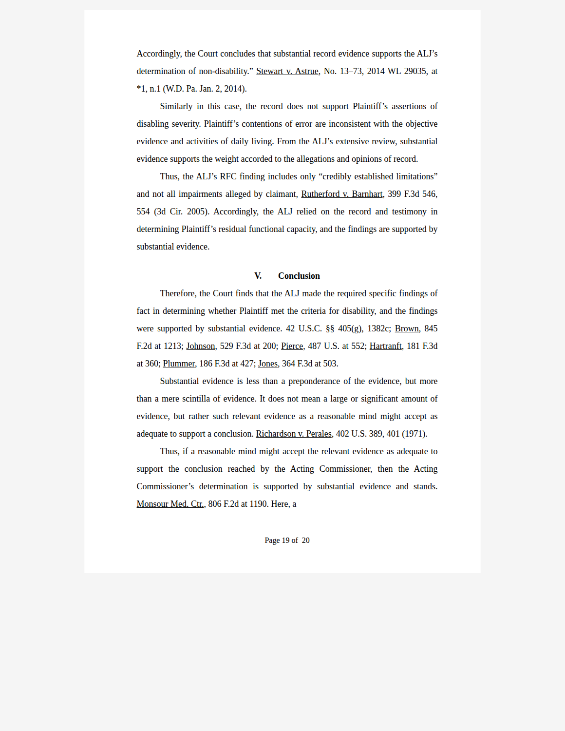Accordingly, the Court concludes that substantial record evidence supports the ALJ’s determination of non-disability.” Stewart v. Astrue, No. 13–73, 2014 WL 29035, at *1, n.1 (W.D. Pa. Jan. 2, 2014).
Similarly in this case, the record does not support Plaintiff’s assertions of disabling severity. Plaintiff’s contentions of error are inconsistent with the objective evidence and activities of daily living. From the ALJ’s extensive review, substantial evidence supports the weight accorded to the allegations and opinions of record.
Thus, the ALJ’s RFC finding includes only “credibly established limitations” and not all impairments alleged by claimant, Rutherford v. Barnhart, 399 F.3d 546, 554 (3d Cir. 2005). Accordingly, the ALJ relied on the record and testimony in determining Plaintiff’s residual functional capacity, and the findings are supported by substantial evidence.
V. Conclusion
Therefore, the Court finds that the ALJ made the required specific findings of fact in determining whether Plaintiff met the criteria for disability, and the findings were supported by substantial evidence. 42 U.S.C. §§ 405(g), 1382c; Brown, 845 F.2d at 1213; Johnson, 529 F.3d at 200; Pierce, 487 U.S. at 552; Hartranft, 181 F.3d at 360; Plummer, 186 F.3d at 427; Jones, 364 F.3d at 503.
Substantial evidence is less than a preponderance of the evidence, but more than a mere scintilla of evidence. It does not mean a large or significant amount of evidence, but rather such relevant evidence as a reasonable mind might accept as adequate to support a conclusion. Richardson v. Perales, 402 U.S. 389, 401 (1971).
Thus, if a reasonable mind might accept the relevant evidence as adequate to support the conclusion reached by the Acting Commissioner, then the Acting Commissioner’s determination is supported by substantial evidence and stands. Monsour Med. Ctr., 806 F.2d at 1190. Here, a
Page 19 of 20